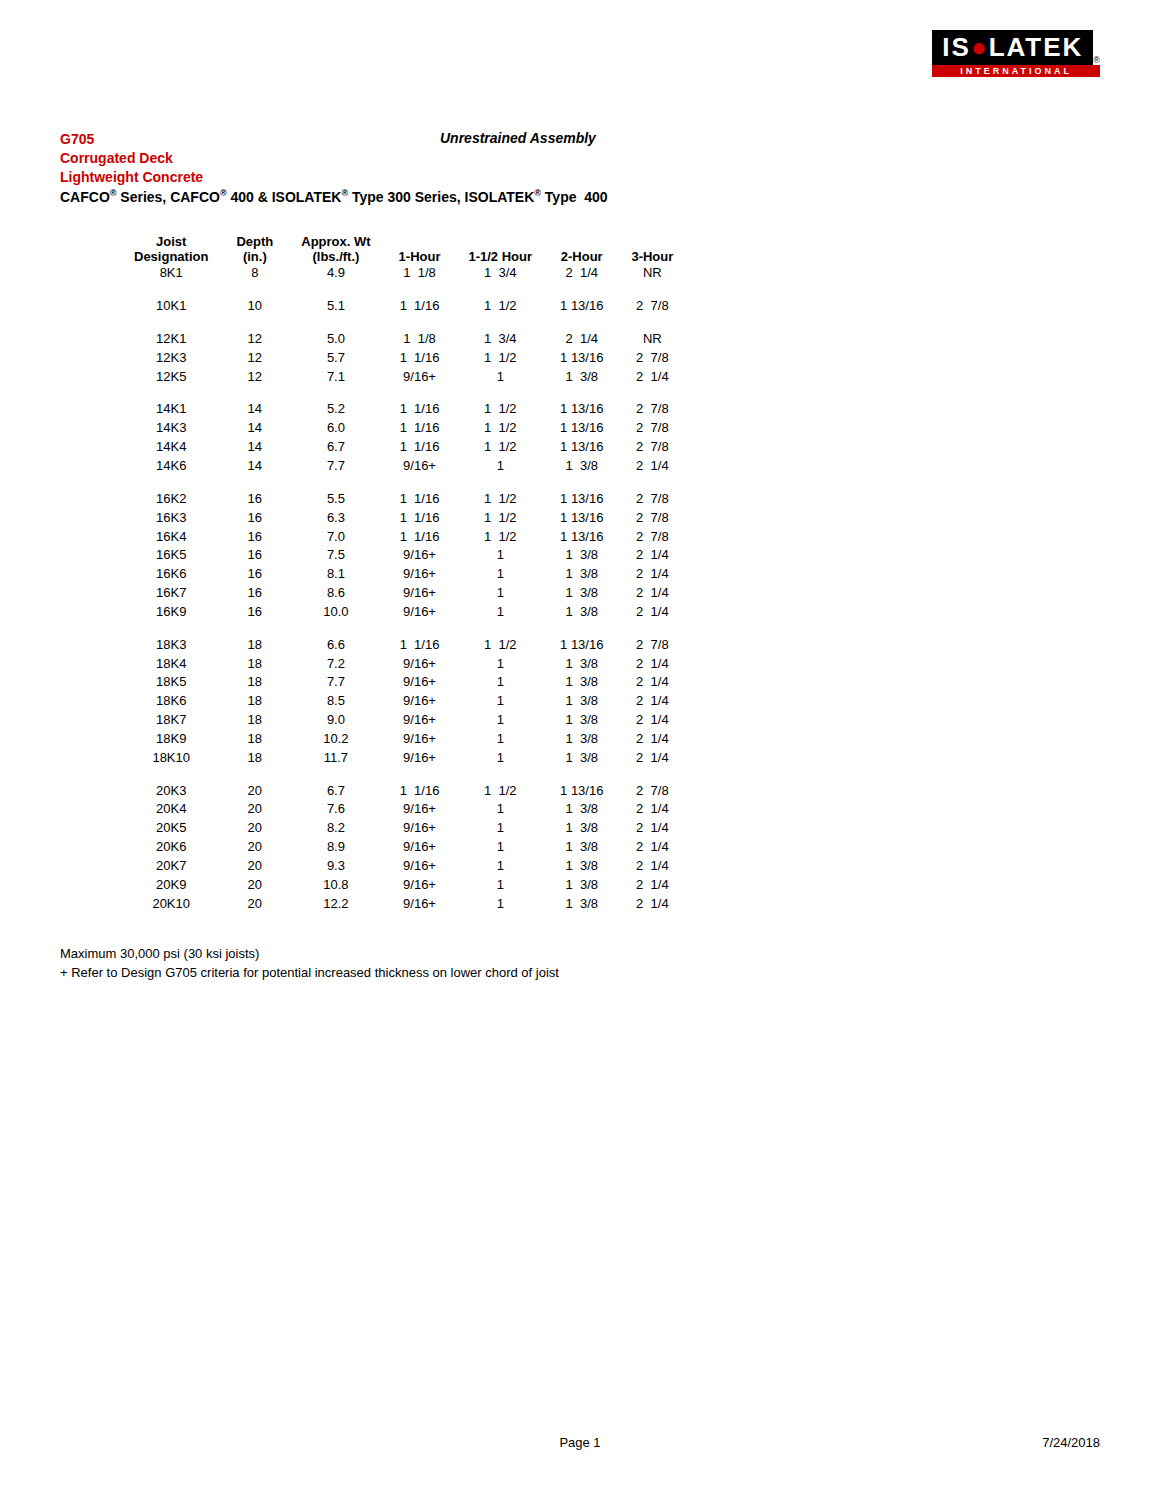IS●LATEK® INTERNATIONAL
Unrestrained Assembly
G705
Corrugated Deck
Lightweight Concrete
CAFCO® Series, CAFCO® 400 & ISOLATEK® Type 300 Series, ISOLATEK® Type 400
| Joist | Depth | Approx. Wt | | | | |
| --- | --- | --- | --- | --- | --- | --- |
| Designation | (in.) | (lbs./ft.) | 1-Hour | 1-1/2 Hour | 2-Hour | 3-Hour |
| 8K1 | 8 | 4.9 | 1 1/8 | 1 3/4 | 2 1/4 | NR |
| 10K1 | 10 | 5.1 | 1 1/16 | 1 1/2 | 1 13/16 | 2 7/8 |
| 12K1 | 12 | 5.0 | 1 1/8 | 1 3/4 | 2 1/4 | NR |
| 12K3 | 12 | 5.7 | 1 1/16 | 1 1/2 | 1 13/16 | 2 7/8 |
| 12K5 | 12 | 7.1 | 9/16+ | 1 | 1 3/8 | 2 1/4 |
| 14K1 | 14 | 5.2 | 1 1/16 | 1 1/2 | 1 13/16 | 2 7/8 |
| 14K3 | 14 | 6.0 | 1 1/16 | 1 1/2 | 1 13/16 | 2 7/8 |
| 14K4 | 14 | 6.7 | 1 1/16 | 1 1/2 | 1 13/16 | 2 7/8 |
| 14K6 | 14 | 7.7 | 9/16+ | 1 | 1 3/8 | 2 1/4 |
| 16K2 | 16 | 5.5 | 1 1/16 | 1 1/2 | 1 13/16 | 2 7/8 |
| 16K3 | 16 | 6.3 | 1 1/16 | 1 1/2 | 1 13/16 | 2 7/8 |
| 16K4 | 16 | 7.0 | 1 1/16 | 1 1/2 | 1 13/16 | 2 7/8 |
| 16K5 | 16 | 7.5 | 9/16+ | 1 | 1 3/8 | 2 1/4 |
| 16K6 | 16 | 8.1 | 9/16+ | 1 | 1 3/8 | 2 1/4 |
| 16K7 | 16 | 8.6 | 9/16+ | 1 | 1 3/8 | 2 1/4 |
| 16K9 | 16 | 10.0 | 9/16+ | 1 | 1 3/8 | 2 1/4 |
| 18K3 | 18 | 6.6 | 1 1/16 | 1 1/2 | 1 13/16 | 2 7/8 |
| 18K4 | 18 | 7.2 | 9/16+ | 1 | 1 3/8 | 2 1/4 |
| 18K5 | 18 | 7.7 | 9/16+ | 1 | 1 3/8 | 2 1/4 |
| 18K6 | 18 | 8.5 | 9/16+ | 1 | 1 3/8 | 2 1/4 |
| 18K7 | 18 | 9.0 | 9/16+ | 1 | 1 3/8 | 2 1/4 |
| 18K9 | 18 | 10.2 | 9/16+ | 1 | 1 3/8 | 2 1/4 |
| 18K10 | 18 | 11.7 | 9/16+ | 1 | 1 3/8 | 2 1/4 |
| 20K3 | 20 | 6.7 | 1 1/16 | 1 1/2 | 1 13/16 | 2 7/8 |
| 20K4 | 20 | 7.6 | 9/16+ | 1 | 1 3/8 | 2 1/4 |
| 20K5 | 20 | 8.2 | 9/16+ | 1 | 1 3/8 | 2 1/4 |
| 20K6 | 20 | 8.9 | 9/16+ | 1 | 1 3/8 | 2 1/4 |
| 20K7 | 20 | 9.3 | 9/16+ | 1 | 1 3/8 | 2 1/4 |
| 20K9 | 20 | 10.8 | 9/16+ | 1 | 1 3/8 | 2 1/4 |
| 20K10 | 20 | 12.2 | 9/16+ | 1 | 1 3/8 | 2 1/4 |
Maximum 30,000 psi (30 ksi joists)
+ Refer to Design G705 criteria for potential increased thickness on lower chord of joist
Page 1
7/24/2018